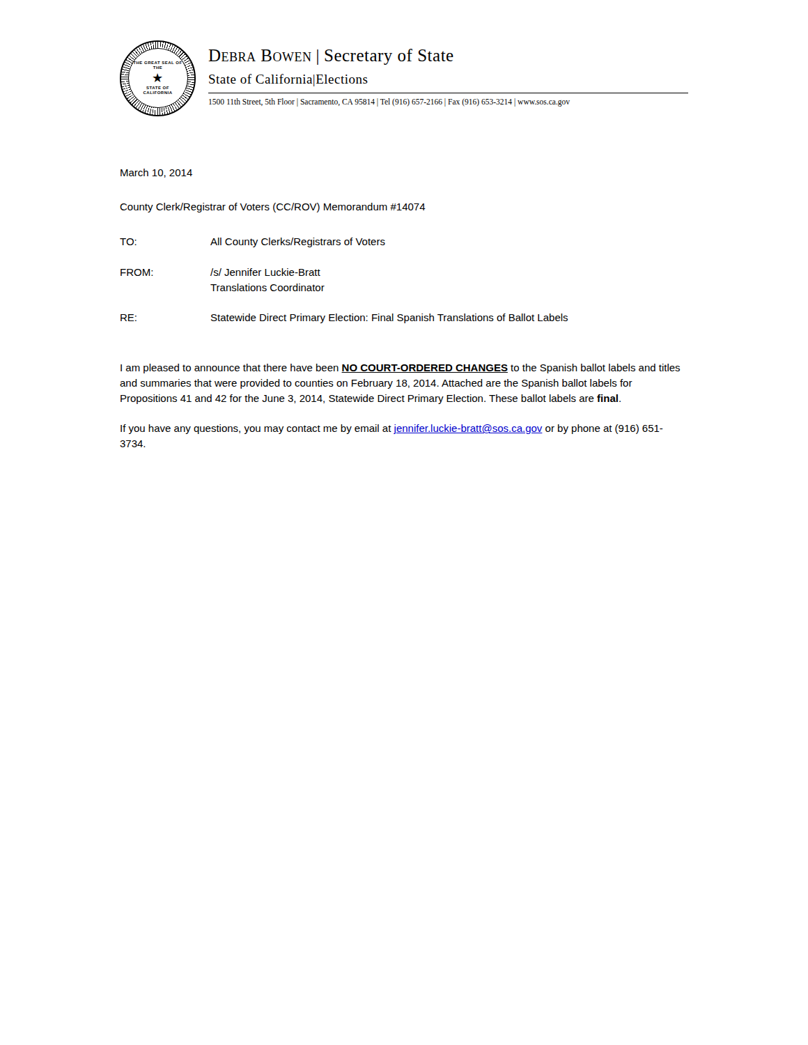THE GREAT SEAL OF THE
★
STATE OF CALIFORNIA
Debra Bowen|Secretary of State
State of California|Elections
1500 11th Street, 5th Floor | Sacramento, CA 95814 | Tel (916) 657-2166 | Fax (916) 653-3214 | www.sos.ca.gov
March 10, 2014
County Clerk/Registrar of Voters (CC/ROV) Memorandum #14074
| TO: | All County Clerks/Registrars of Voters |
| FROM: | /s/ Jennifer Luckie-Bratt Translations Coordinator |
| RE: | Statewide Direct Primary Election: Final Spanish Translations of Ballot Labels |
I am pleased to announce that there have been NO COURT-ORDERED CHANGES to the Spanish ballot labels and titles and summaries that were provided to counties on February 18, 2014. Attached are the Spanish ballot labels for Propositions 41 and 42 for the June 3, 2014, Statewide Direct Primary Election. These ballot labels are final.
If you have any questions, you may contact me by email at jennifer.luckie-bratt@sos.ca.gov or by phone at (916) 651-3734.